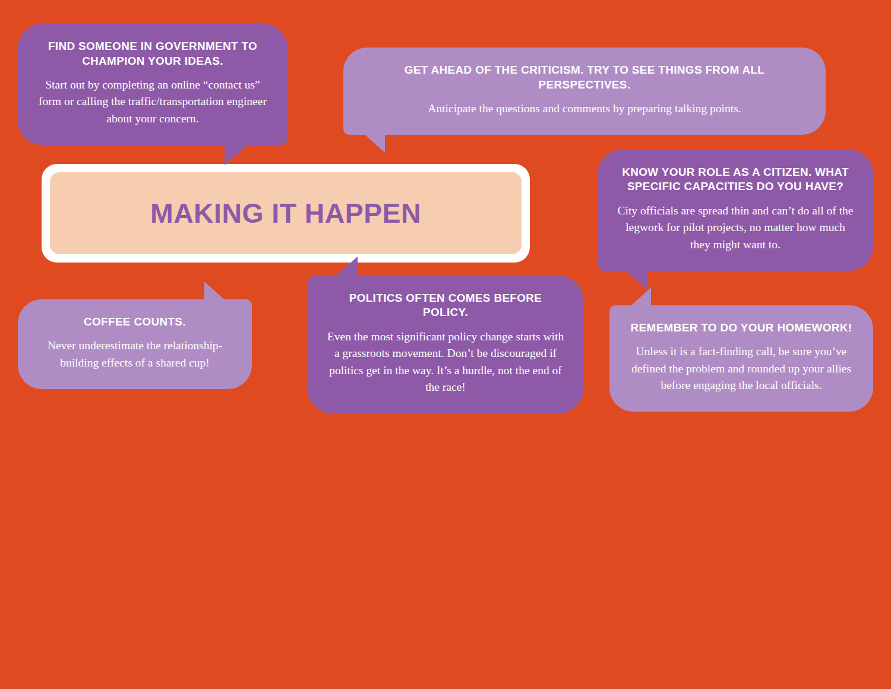Find someone in government to champion your ideas.
Start out by completing an online “contact us” form or calling the traffic/transportation engineer about your concern.
Get ahead of the criticism. Try to see things from all perspectives.
Anticipate the questions and comments by preparing talking points.
Making It Happen
Know your role as a citizen. What specific capacities do you have?
City officials are spread thin and can’t do all of the legwork for pilot projects, no matter how much they might want to.
Coffee counts.
Never underestimate the relationship-building effects of a shared cup!
Politics often comes before policy.
Even the most significant policy change starts with a grassroots movement. Don’t be discouraged if politics get in the way. It’s a hurdle, not the end of the race!
Remember to do your homework!
Unless it is a fact-finding call, be sure you’ve defined the problem and rounded up your allies before engaging the local officials.